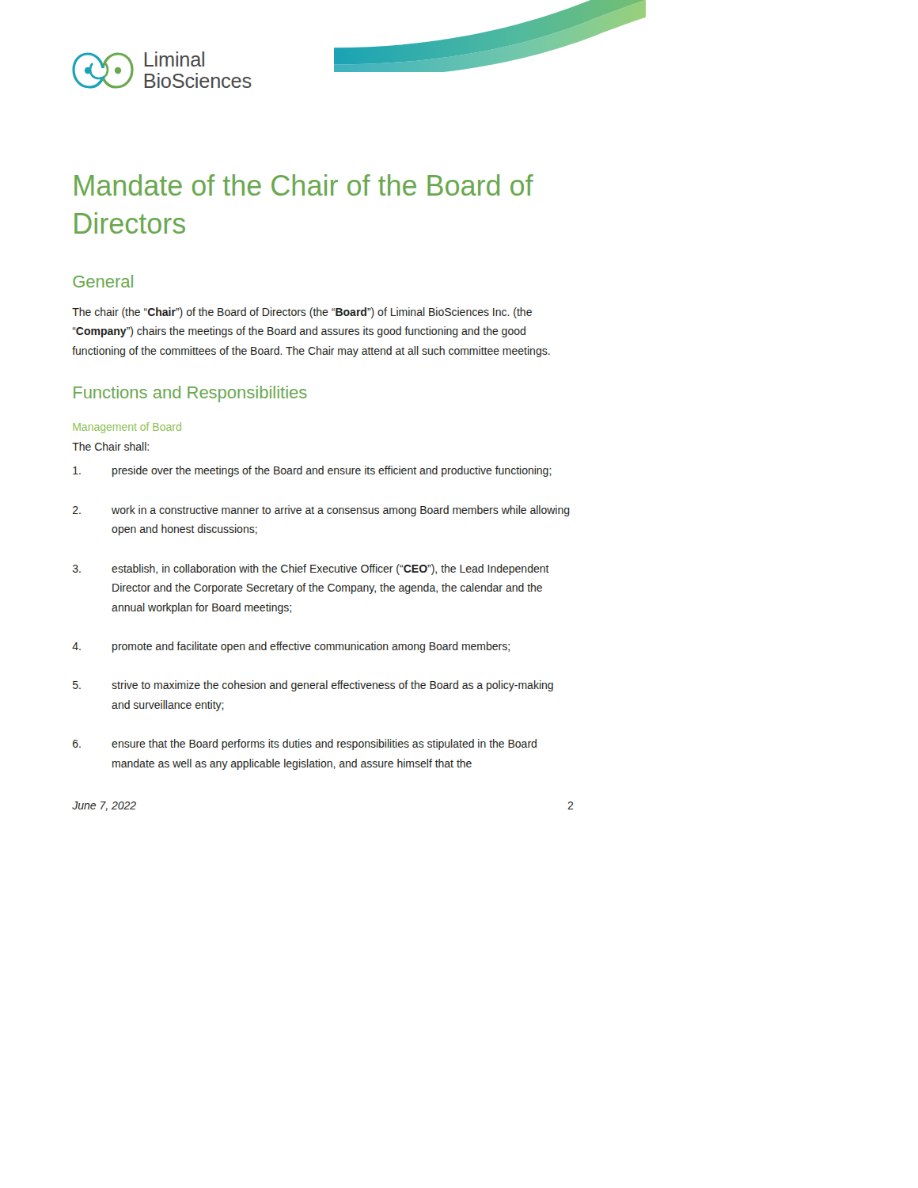Liminal
BioSciences
Mandate of the Chair of the Board of Directors
General
The chair (the “Chair”) of the Board of Directors (the “Board”) of Liminal BioSciences Inc. (the “Company”) chairs the meetings of the Board and assures its good functioning and the good functioning of the committees of the Board. The Chair may attend at all such committee meetings.
Functions and Responsibilities
Management of Board
The Chair shall:
1. preside over the meetings of the Board and ensure its efficient and productive functioning;
2. work in a constructive manner to arrive at a consensus among Board members while allowing open and honest discussions;
3. establish, in collaboration with the Chief Executive Officer (“CEO”), the Lead Independent Director and the Corporate Secretary of the Company, the agenda, the calendar and the annual workplan for Board meetings;
4. promote and facilitate open and effective communication among Board members;
5. strive to maximize the cohesion and general effectiveness of the Board as a policy-making and surveillance entity;
6. ensure that the Board performs its duties and responsibilities as stipulated in the Board mandate as well as any applicable legislation, and assure himself that the
June 7, 2022 2